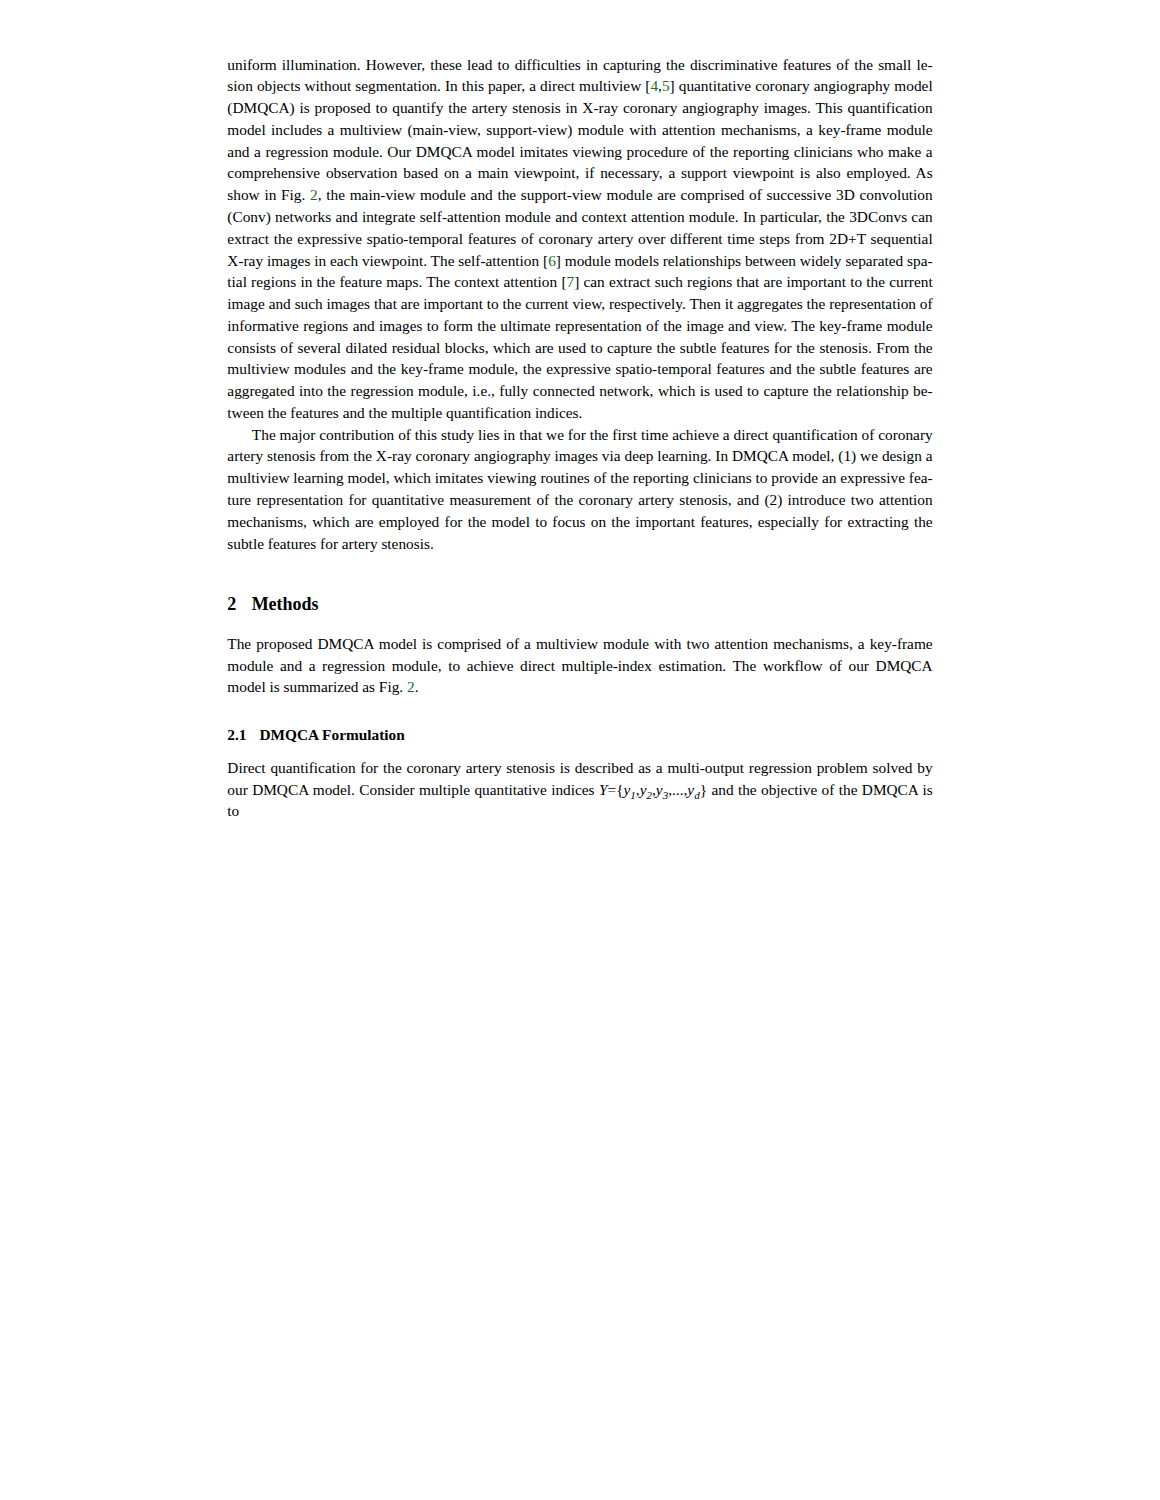uniform illumination. However, these lead to difficulties in capturing the discriminative features of the small lesion objects without segmentation. In this paper, a direct multiview [4,5] quantitative coronary angiography model (DMQCA) is proposed to quantify the artery stenosis in X-ray coronary angiography images. This quantification model includes a multiview (main-view, support-view) module with attention mechanisms, a key-frame module and a regression module. Our DMQCA model imitates viewing procedure of the reporting clinicians who make a comprehensive observation based on a main viewpoint, if necessary, a support viewpoint is also employed. As show in Fig. 2, the main-view module and the support-view module are comprised of successive 3D convolution (Conv) networks and integrate self-attention module and context attention module. In particular, the 3DConvs can extract the expressive spatio-temporal features of coronary artery over different time steps from 2D+T sequential X-ray images in each viewpoint. The self-attention [6] module models relationships between widely separated spatial regions in the feature maps. The context attention [7] can extract such regions that are important to the current image and such images that are important to the current view, respectively. Then it aggregates the representation of informative regions and images to form the ultimate representation of the image and view. The key-frame module consists of several dilated residual blocks, which are used to capture the subtle features for the stenosis. From the multiview modules and the key-frame module, the expressive spatio-temporal features and the subtle features are aggregated into the regression module, i.e., fully connected network, which is used to capture the relationship between the features and the multiple quantification indices.
The major contribution of this study lies in that we for the first time achieve a direct quantification of coronary artery stenosis from the X-ray coronary angiography images via deep learning. In DMQCA model, (1) we design a multiview learning model, which imitates viewing routines of the reporting clinicians to provide an expressive feature representation for quantitative measurement of the coronary artery stenosis, and (2) introduce two attention mechanisms, which are employed for the model to focus on the important features, especially for extracting the subtle features for artery stenosis.
2 Methods
The proposed DMQCA model is comprised of a multiview module with two attention mechanisms, a key-frame module and a regression module, to achieve direct multiple-index estimation. The workflow of our DMQCA model is summarized as Fig. 2.
2.1 DMQCA Formulation
Direct quantification for the coronary artery stenosis is described as a multi-output regression problem solved by our DMQCA model. Consider multiple quantitative indices Y={y1,y2,y3,...,yd} and the objective of the DMQCA is to